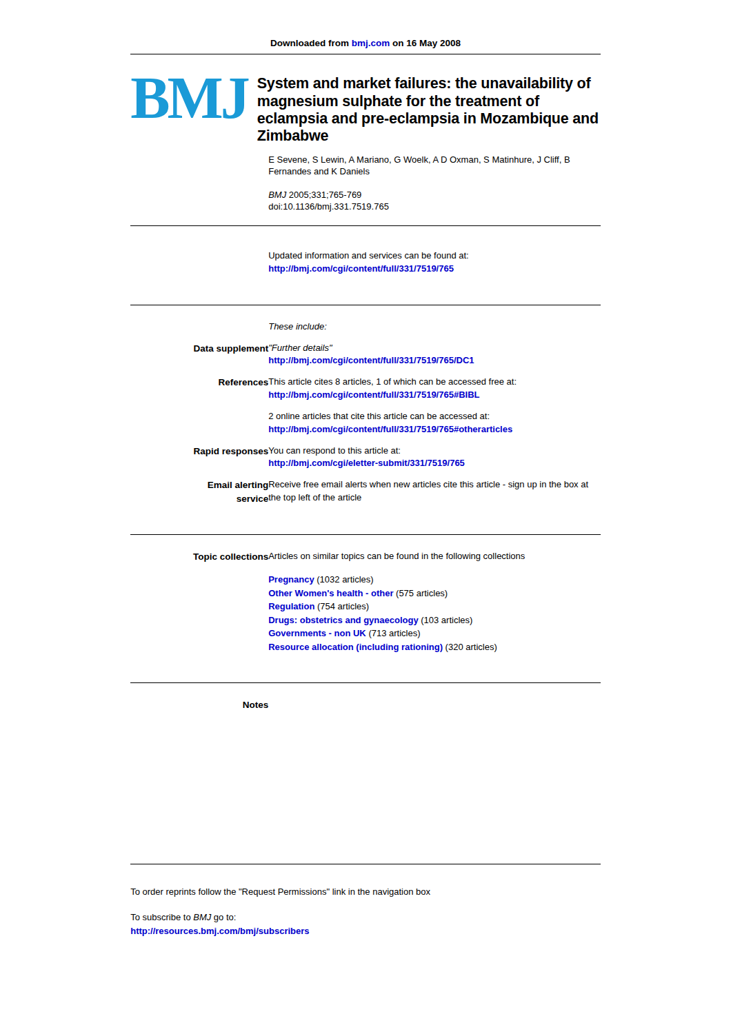Downloaded from bmj.com on 16 May 2008
BMJ
System and market failures: the unavailability of magnesium sulphate for the treatment of eclampsia and pre-eclampsia in Mozambique and Zimbabwe
E Sevene, S Lewin, A Mariano, G Woelk, A D Oxman, S Matinhure, J Cliff, B Fernandes and K Daniels
BMJ 2005;331;765-769
doi:10.1136/bmj.331.7519.765
| | Updated information and services can be found at: http://bmj.com/cgi/content/full/331/7519/765 |
| | These include: |
| Data supplement | "Further details" http://bmj.com/cgi/content/full/331/7519/765/DC1 |
| References | This article cites 8 articles, 1 of which can be accessed free at: http://bmj.com/cgi/content/full/331/7519/765#BIBL |
| | 2 online articles that cite this article can be accessed at: http://bmj.com/cgi/content/full/331/7519/765#otherarticles |
| Rapid responses | You can respond to this article at: http://bmj.com/cgi/eletter-submit/331/7519/765 |
| Email alerting service | Receive free email alerts when new articles cite this article - sign up in the box at the top left of the article |
| Topic collections | Articles on similar topics can be found in the following collections Pregnancy (1032 articles) Other Women's health - other (575 articles) Regulation (754 articles) Drugs: obstetrics and gynaecology (103 articles) Governments - non UK (713 articles) Resource allocation (including rationing) (320 articles) |
| Notes | |
To order reprints follow the "Request Permissions" link in the navigation box
To subscribe to BMJ go to:
http://resources.bmj.com/bmj/subscribers